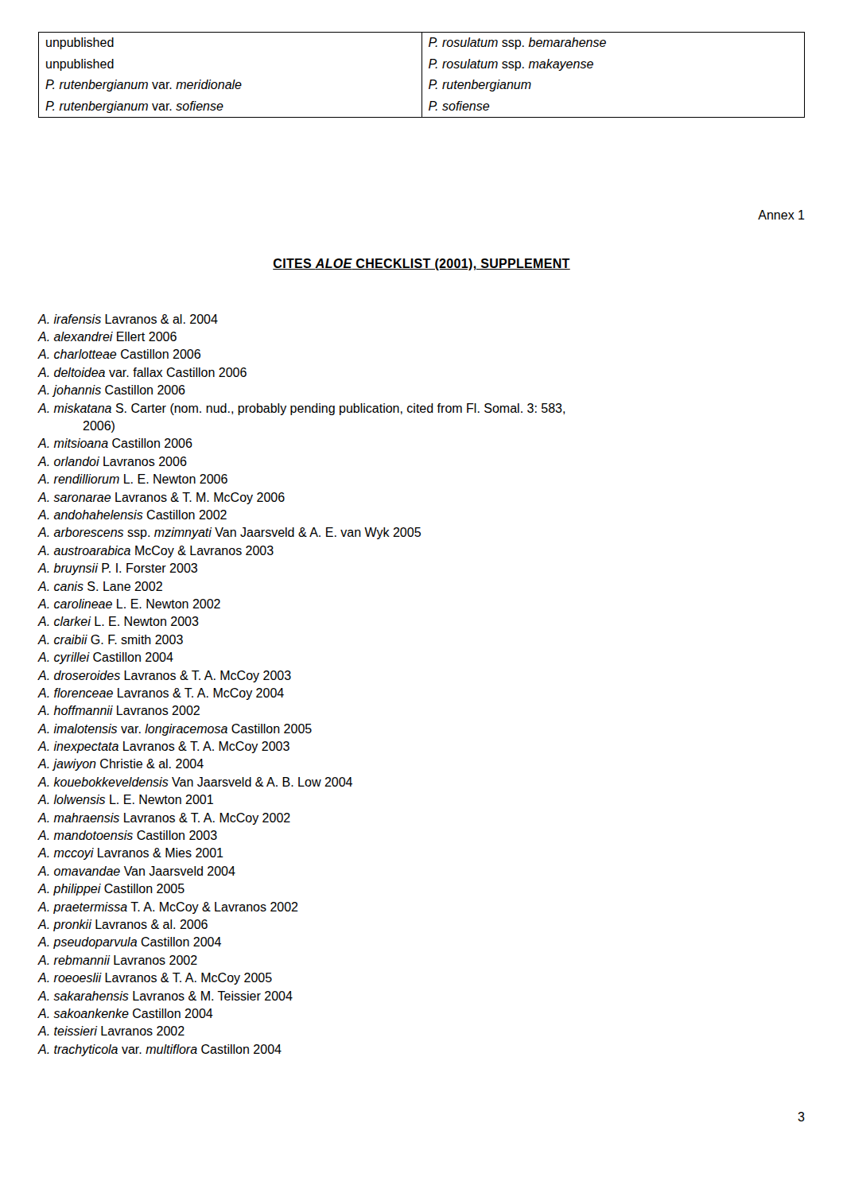| unpublished | P. rosulatum ssp. bemarahense |
| unpublished | P. rosulatum ssp. makayense |
| P. rutenbergianum var. meridionale | P. rutenbergianum |
| P. rutenbergianum var. sofiense | P. sofiense |
Annex 1
CITES ALOE CHECKLIST (2001), SUPPLEMENT
A. irafensis Lavranos & al. 2004
A. alexandrei Ellert 2006
A. charlotteae Castillon 2006
A. deltoidea var. fallax Castillon 2006
A. johannis Castillon 2006
A. miskatana S. Carter (nom. nud., probably pending publication, cited from Fl. Somal. 3: 583,
2006)
A. mitsioana Castillon 2006
A. orlandoi Lavranos 2006
A. rendilliorum L. E. Newton 2006
A. saronarae Lavranos & T. M. McCoy 2006
A. andohahelensis Castillon 2002
A. arborescens ssp. mzimnyati Van Jaarsveld & A. E. van Wyk 2005
A. austroarabica McCoy & Lavranos 2003
A. bruynsii P. I. Forster 2003
A. canis S. Lane 2002
A. carolineae L. E. Newton 2002
A. clarkei L. E. Newton 2003
A. craibii G. F. smith 2003
A. cyrillei Castillon 2004
A. droseroides Lavranos & T. A. McCoy 2003
A. florenceae Lavranos & T. A. McCoy 2004
A. hoffmannii Lavranos 2002
A. imalotensis var. longiracemosa Castillon 2005
A. inexpectata Lavranos & T. A. McCoy 2003
A. jawiyon Christie & al. 2004
A. kouebokkeveldensis Van Jaarsveld & A. B. Low 2004
A. lolwensis L. E. Newton 2001
A. mahraensis Lavranos & T. A. McCoy 2002
A. mandotoensis Castillon 2003
A. mccoyi Lavranos & Mies 2001
A. omavandae Van Jaarsveld 2004
A. philippei Castillon 2005
A. praetermissa T. A. McCoy & Lavranos 2002
A. pronkii Lavranos & al. 2006
A. pseudoparvula Castillon 2004
A. rebmannii Lavranos 2002
A. roeoeslii Lavranos & T. A. McCoy 2005
A. sakarahensis Lavranos & M. Teissier 2004
A. sakoankenke Castillon 2004
A. teissieri Lavranos 2002
A. trachyticola var. multiflora Castillon 2004
3